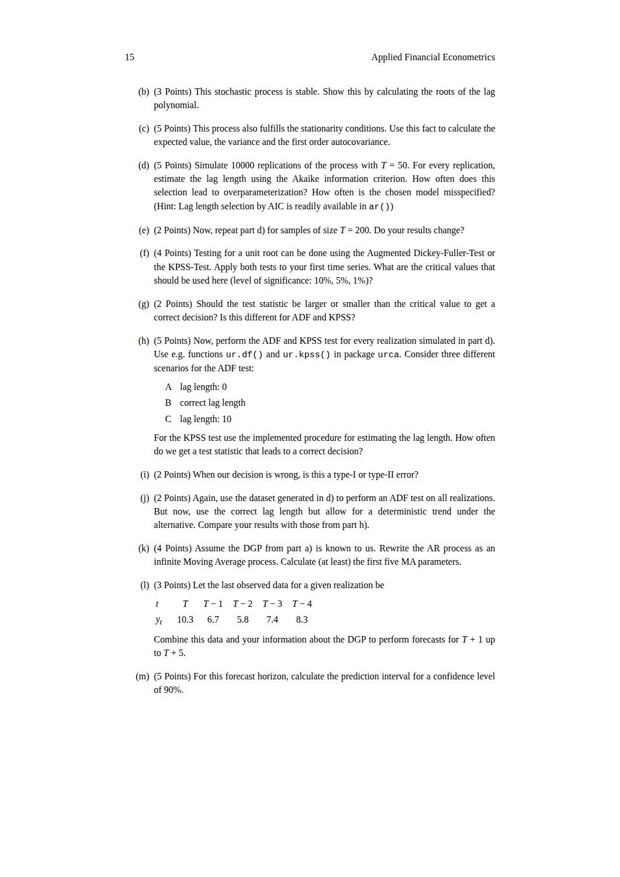15 Applied Financial Econometrics
(b) (3 Points) This stochastic process is stable. Show this by calculating the roots of the lag polynomial.
(c) (5 Points) This process also fulfills the stationarity conditions. Use this fact to calculate the expected value, the variance and the first order autocovariance.
(d) (5 Points) Simulate 10000 replications of the process with T = 50. For every replication, estimate the lag length using the Akaike information criterion. How often does this selection lead to overparameterization? How often is the chosen model misspecified? (Hint: Lag length selection by AIC is readily available in ar())
(e) (2 Points) Now, repeat part d) for samples of size T = 200. Do your results change?
(f) (4 Points) Testing for a unit root can be done using the Augmented Dickey-Fuller-Test or the KPSS-Test. Apply both tests to your first time series. What are the critical values that should be used here (level of significance: 10%, 5%, 1%)?
(g) (2 Points) Should the test statistic be larger or smaller than the critical value to get a correct decision? Is this different for ADF and KPSS?
(h) (5 Points) Now, perform the ADF and KPSS test for every realization simulated in part d). Use e.g. functions ur.df() and ur.kpss() in package urca. Consider three different scenarios for the ADF test:
Alag length: 0
Bcorrect lag length
Clag length: 10
For the KPSS test use the implemented procedure for estimating the lag length. How often do we get a test statistic that leads to a correct decision?
(i) (2 Points) When our decision is wrong, is this a type-I or type-II error?
(j) (2 Points) Again, use the dataset generated in d) to perform an ADF test on all realizations. But now, use the correct lag length but allow for a deterministic trend under the alternative. Compare your results with those from part h).
(k) (4 Points) Assume the DGP from part a) is known to us. Rewrite the AR process as an infinite Moving Average process. Calculate (at least) the first five MA parameters.
(l) (3 Points) Let the last observed data for a given realization be
| t | T | T − 1 | T − 2 | T − 3 | T − 4 |
| y t | 10.3 | 6.7 | 5.8 | 7.4 | 8.3 |
Combine this data and your information about the DGP to perform forecasts for T + 1 up to T + 5.
(m) (5 Points) For this forecast horizon, calculate the prediction interval for a confidence level of 90%.